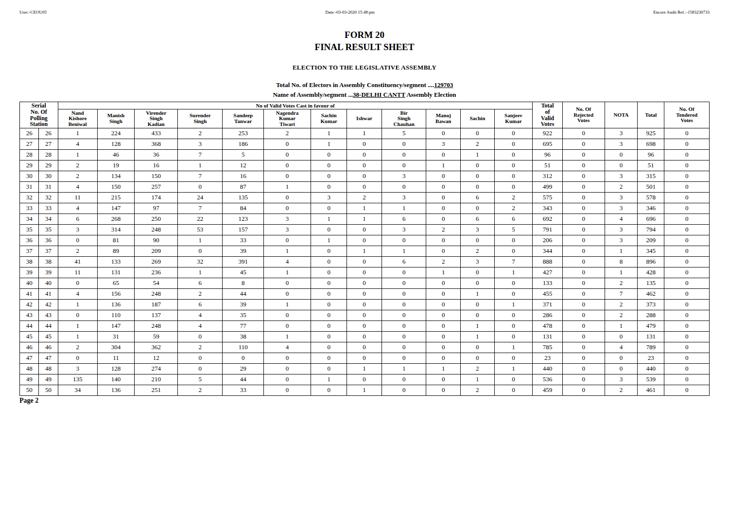User:-CEOU05 Date:-03-03-2020 15:48:pm Encore Audit Ref.:-1583230733
FORM 20
FINAL RESULT SHEET
ELECTION TO THE LEGISLATIVE ASSEMBLY
Total No. of Electors in Assembly Constituency/segment ....129703
Name of Assembly/segment ...38-DELHI CANTT Assembly Election
| Serial No. Of Polling Station | No of Valid Votes Cast in favour of | Total of Valid Votes | No. Of Rejected Votes | NOTA | Total | No. Of Tendered Votes |
| --- | --- | --- | --- | --- | --- | --- |
| Nand Kishore Beniwal | Manish Singh | Virender Singh Kadian | Surender Singh | Sandeep Tanwar | Nagendra Kumar Tiwari | Sachin Kumar | Ishwar | Bir Singh Chauhan | Manoj Bawan | Sachin | Sanjeev Kumar |
| 26 | 26 | 1 | 224 | 433 | 2 | 253 | 2 | 1 | 1 | 5 | 0 | 0 | 0 | 922 | 0 | 3 | 925 | 0 |
| 27 | 27 | 4 | 128 | 368 | 3 | 186 | 0 | 1 | 0 | 0 | 3 | 2 | 0 | 695 | 0 | 3 | 698 | 0 |
| 28 | 28 | 1 | 46 | 36 | 7 | 5 | 0 | 0 | 0 | 0 | 0 | 1 | 0 | 96 | 0 | 0 | 96 | 0 |
| 29 | 29 | 2 | 19 | 16 | 1 | 12 | 0 | 0 | 0 | 0 | 1 | 0 | 0 | 51 | 0 | 0 | 51 | 0 |
| 30 | 30 | 2 | 134 | 150 | 7 | 16 | 0 | 0 | 0 | 3 | 0 | 0 | 0 | 312 | 0 | 3 | 315 | 0 |
| 31 | 31 | 4 | 150 | 257 | 0 | 87 | 1 | 0 | 0 | 0 | 0 | 0 | 0 | 499 | 0 | 2 | 501 | 0 |
| 32 | 32 | 11 | 215 | 174 | 24 | 135 | 0 | 3 | 2 | 3 | 0 | 6 | 2 | 575 | 0 | 3 | 578 | 0 |
| 33 | 33 | 4 | 147 | 97 | 7 | 84 | 0 | 0 | 1 | 1 | 0 | 0 | 2 | 343 | 0 | 3 | 346 | 0 |
| 34 | 34 | 6 | 268 | 250 | 22 | 123 | 3 | 1 | 1 | 6 | 0 | 6 | 6 | 692 | 0 | 4 | 696 | 0 |
| 35 | 35 | 3 | 314 | 248 | 53 | 157 | 3 | 0 | 0 | 3 | 2 | 3 | 5 | 791 | 0 | 3 | 794 | 0 |
| 36 | 36 | 0 | 81 | 90 | 1 | 33 | 0 | 1 | 0 | 0 | 0 | 0 | 0 | 206 | 0 | 3 | 209 | 0 |
| 37 | 37 | 2 | 89 | 209 | 0 | 39 | 1 | 0 | 1 | 1 | 0 | 2 | 0 | 344 | 0 | 1 | 345 | 0 |
| 38 | 38 | 41 | 133 | 269 | 32 | 391 | 4 | 0 | 0 | 6 | 2 | 3 | 7 | 888 | 0 | 8 | 896 | 0 |
| 39 | 39 | 11 | 131 | 236 | 1 | 45 | 1 | 0 | 0 | 0 | 1 | 0 | 1 | 427 | 0 | 1 | 428 | 0 |
| 40 | 40 | 0 | 65 | 54 | 6 | 8 | 0 | 0 | 0 | 0 | 0 | 0 | 0 | 133 | 0 | 2 | 135 | 0 |
| 41 | 41 | 4 | 156 | 248 | 2 | 44 | 0 | 0 | 0 | 0 | 0 | 1 | 0 | 455 | 0 | 7 | 462 | 0 |
| 42 | 42 | 1 | 136 | 187 | 6 | 39 | 1 | 0 | 0 | 0 | 0 | 0 | 1 | 371 | 0 | 2 | 373 | 0 |
| 43 | 43 | 0 | 110 | 137 | 4 | 35 | 0 | 0 | 0 | 0 | 0 | 0 | 0 | 286 | 0 | 2 | 288 | 0 |
| 44 | 44 | 1 | 147 | 248 | 4 | 77 | 0 | 0 | 0 | 0 | 0 | 1 | 0 | 478 | 0 | 1 | 479 | 0 |
| 45 | 45 | 1 | 31 | 59 | 0 | 38 | 1 | 0 | 0 | 0 | 0 | 1 | 0 | 131 | 0 | 0 | 131 | 0 |
| 46 | 46 | 2 | 304 | 362 | 2 | 110 | 4 | 0 | 0 | 0 | 0 | 0 | 1 | 785 | 0 | 4 | 789 | 0 |
| 47 | 47 | 0 | 11 | 12 | 0 | 0 | 0 | 0 | 0 | 0 | 0 | 0 | 0 | 23 | 0 | 0 | 23 | 0 |
| 48 | 48 | 3 | 128 | 274 | 0 | 29 | 0 | 0 | 1 | 1 | 1 | 2 | 1 | 440 | 0 | 0 | 440 | 0 |
| 49 | 49 | 135 | 140 | 210 | 5 | 44 | 0 | 1 | 0 | 0 | 0 | 1 | 0 | 536 | 0 | 3 | 539 | 0 |
| 50 | 50 | 34 | 136 | 251 | 2 | 33 | 0 | 0 | 1 | 0 | 0 | 2 | 0 | 459 | 0 | 2 | 461 | 0 |
Page 2